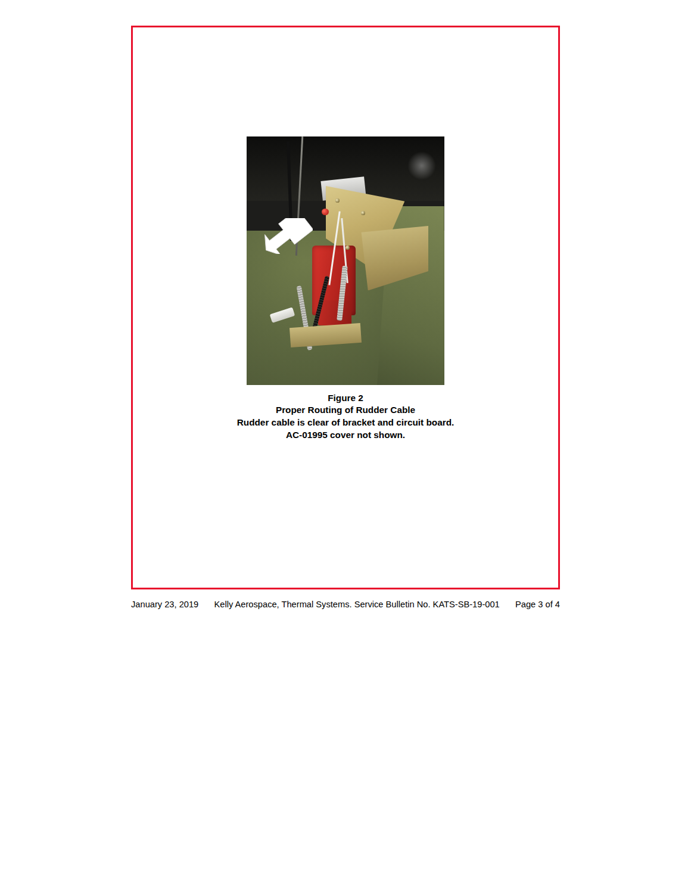Figure 2
Proper Routing of Rudder Cable
Rudder cable is clear of bracket and circuit board.
AC-01995 cover not shown.
January 23, 2019 Kelly Aerospace, Thermal Systems. Service Bulletin No. KATS-SB-19-001 Page 3 of 4